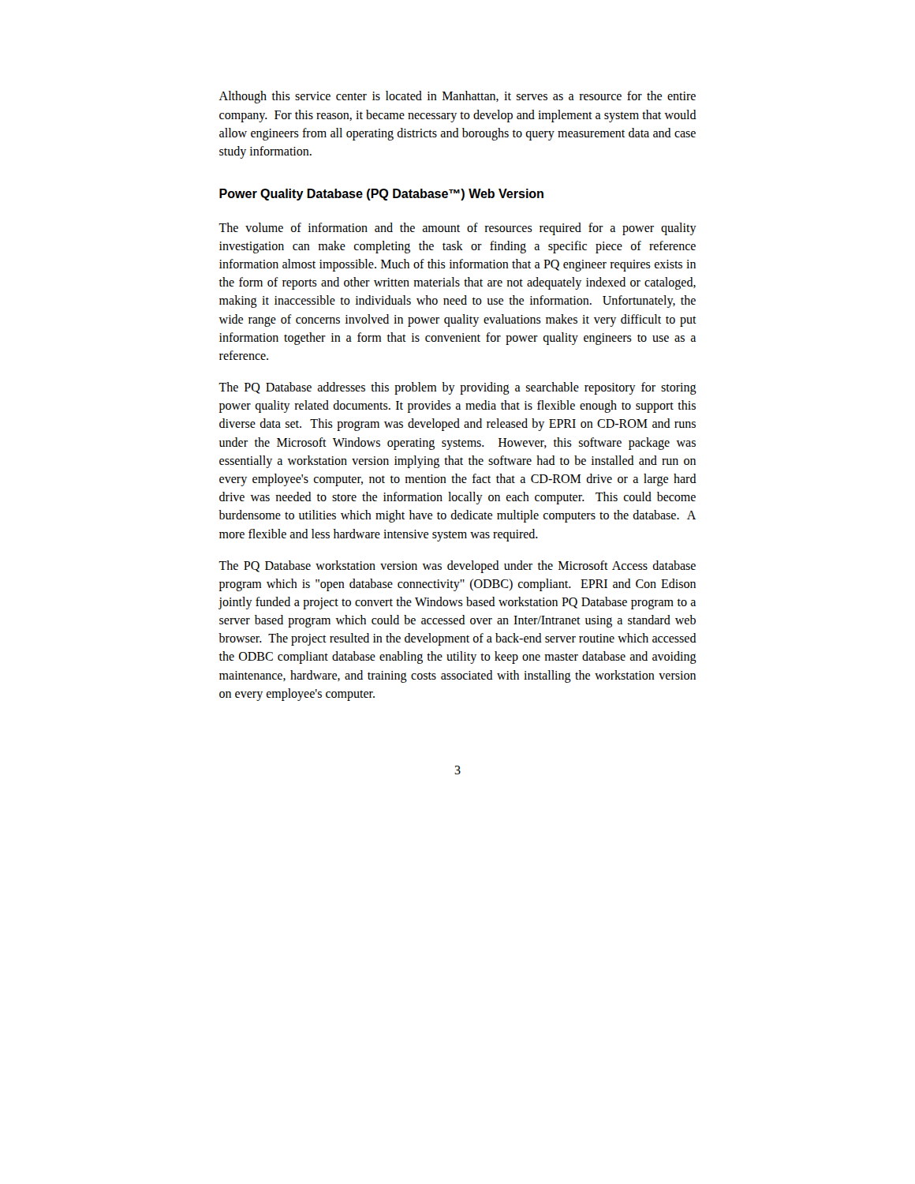Although this service center is located in Manhattan, it serves as a resource for the entire company. For this reason, it became necessary to develop and implement a system that would allow engineers from all operating districts and boroughs to query measurement data and case study information.
Power Quality Database (PQ Database™) Web Version
The volume of information and the amount of resources required for a power quality investigation can make completing the task or finding a specific piece of reference information almost impossible. Much of this information that a PQ engineer requires exists in the form of reports and other written materials that are not adequately indexed or cataloged, making it inaccessible to individuals who need to use the information. Unfortunately, the wide range of concerns involved in power quality evaluations makes it very difficult to put information together in a form that is convenient for power quality engineers to use as a reference.
The PQ Database addresses this problem by providing a searchable repository for storing power quality related documents. It provides a media that is flexible enough to support this diverse data set. This program was developed and released by EPRI on CD-ROM and runs under the Microsoft Windows operating systems. However, this software package was essentially a workstation version implying that the software had to be installed and run on every employee's computer, not to mention the fact that a CD-ROM drive or a large hard drive was needed to store the information locally on each computer. This could become burdensome to utilities which might have to dedicate multiple computers to the database. A more flexible and less hardware intensive system was required.
The PQ Database workstation version was developed under the Microsoft Access database program which is "open database connectivity" (ODBC) compliant. EPRI and Con Edison jointly funded a project to convert the Windows based workstation PQ Database program to a server based program which could be accessed over an Inter/Intranet using a standard web browser. The project resulted in the development of a back-end server routine which accessed the ODBC compliant database enabling the utility to keep one master database and avoiding maintenance, hardware, and training costs associated with installing the workstation version on every employee's computer.
3